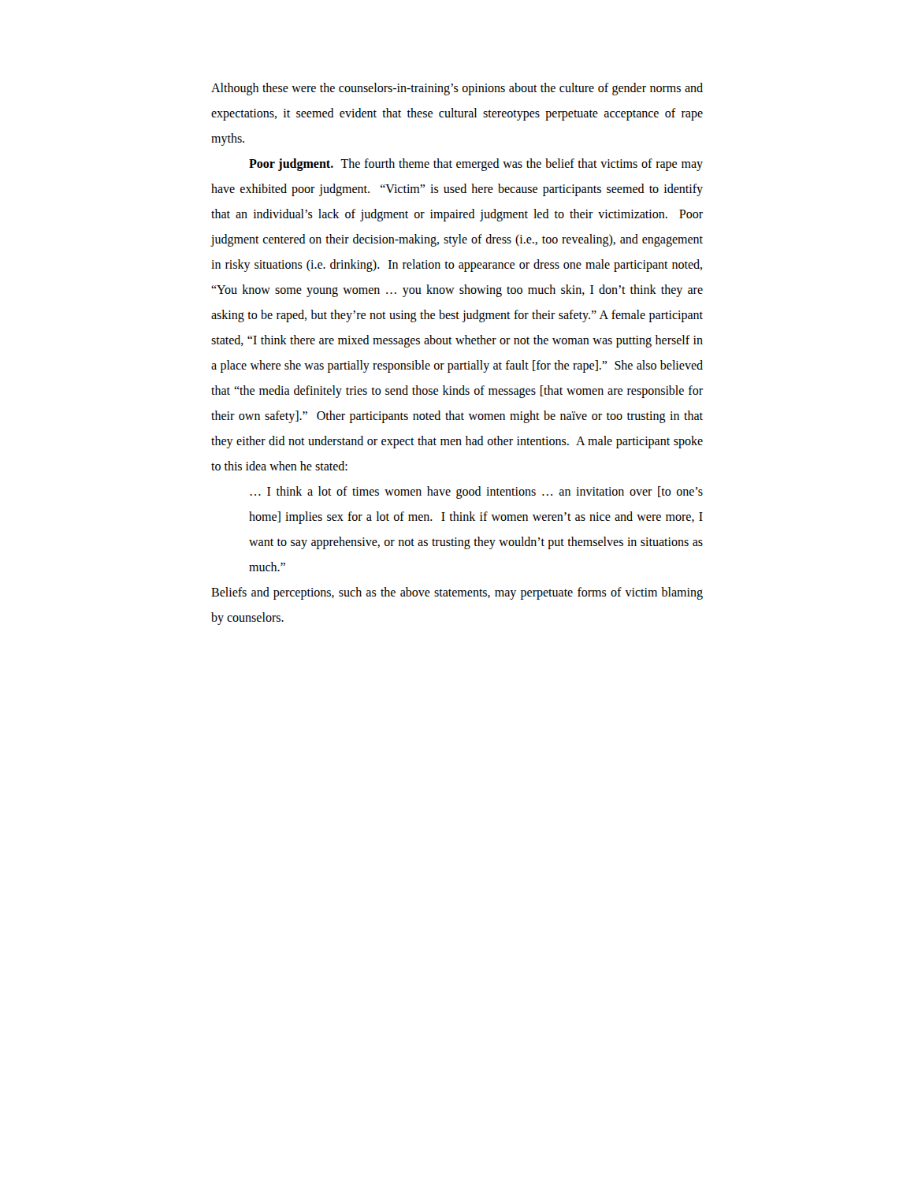Although these were the counselors-in-training’s opinions about the culture of gender norms and expectations, it seemed evident that these cultural stereotypes perpetuate acceptance of rape myths.
Poor judgment. The fourth theme that emerged was the belief that victims of rape may have exhibited poor judgment. “Victim” is used here because participants seemed to identify that an individual’s lack of judgment or impaired judgment led to their victimization. Poor judgment centered on their decision-making, style of dress (i.e., too revealing), and engagement in risky situations (i.e. drinking). In relation to appearance or dress one male participant noted, “You know some young women … you know showing too much skin, I don’t think they are asking to be raped, but they’re not using the best judgment for their safety.” A female participant stated, “I think there are mixed messages about whether or not the woman was putting herself in a place where she was partially responsible or partially at fault [for the rape].” She also believed that “the media definitely tries to send those kinds of messages [that women are responsible for their own safety].” Other participants noted that women might be naïve or too trusting in that they either did not understand or expect that men had other intentions. A male participant spoke to this idea when he stated:
… I think a lot of times women have good intentions … an invitation over [to one’s home] implies sex for a lot of men. I think if women weren’t as nice and were more, I want to say apprehensive, or not as trusting they wouldn’t put themselves in situations as much.”
Beliefs and perceptions, such as the above statements, may perpetuate forms of victim blaming by counselors.